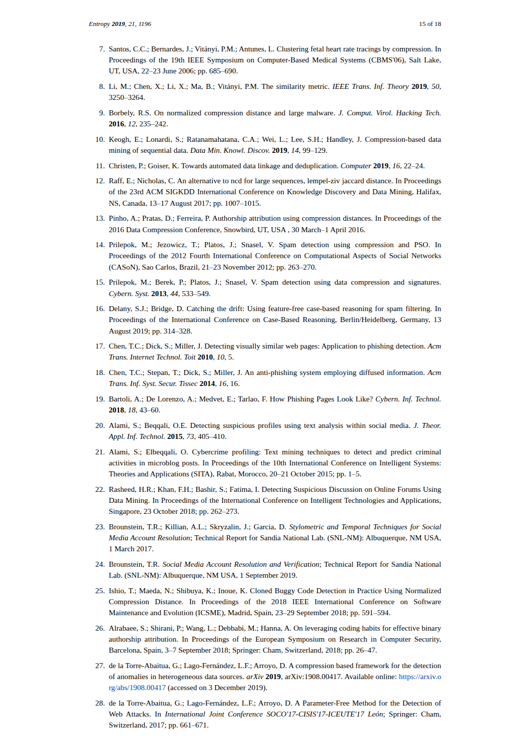Entropy 2019, 21, 1196 15 of 18
Santos, C.C.; Bernardes, J.; Vitányi, P.M.; Antunes, L. Clustering fetal heart rate tracings by compression. In Proceedings of the 19th IEEE Symposium on Computer-Based Medical Systems (CBMS'06), Salt Lake, UT, USA, 22–23 June 2006; pp. 685–690.
Li, M.; Chen, X.; Li, X.; Ma, B.; Vitányi, P.M. The similarity metric. IEEE Trans. Inf. Theory 2019, 50, 3250–3264.
Borbely, R.S. On normalized compression distance and large malware. J. Comput. Virol. Hacking Tech. 2016, 12, 235–242.
Keogh, E.; Lonardi, S.; Ratanamahatana, C.A.; Wei, L.; Lee, S.H.; Handley, J. Compression-based data mining of sequential data. Data Min. Knowl. Discov. 2019, 14, 99–129.
Christen, P.; Goiser, K. Towards automated data linkage and deduplication. Computer 2019, 16, 22–24.
Raff, E.; Nicholas, C. An alternative to ncd for large sequences, lempel-ziv jaccard distance. In Proceedings of the 23rd ACM SIGKDD International Conference on Knowledge Discovery and Data Mining, Halifax, NS, Canada, 13–17 August 2017; pp. 1007–1015.
Pinho, A.; Pratas, D.; Ferreira, P. Authorship attribution using compression distances. In Proceedings of the 2016 Data Compression Conference, Snowbird, UT, USA , 30 March–1 April 2016.
Prilepok, M.; Jezowicz, T.; Platos, J.; Snasel, V. Spam detection using compression and PSO. In Proceedings of the 2012 Fourth International Conference on Computational Aspects of Social Networks (CASoN), Sao Carlos, Brazil, 21–23 November 2012; pp. 263–270.
Prilepok, M.; Berek, P.; Platos, J.; Snasel, V. Spam detection using data compression and signatures. Cybern. Syst. 2013, 44, 533–549.
Delany, S.J.; Bridge, D. Catching the drift: Using feature-free case-based reasoning for spam filtering. In Proceedings of the International Conference on Case-Based Reasoning, Berlin/Heidelberg, Germany, 13 August 2019; pp. 314–328.
Chen, T.C.; Dick, S.; Miller, J. Detecting visually similar web pages: Application to phishing detection. Acm Trans. Internet Technol. Toit 2010, 10, 5.
Chen, T.C.; Stepan, T.; Dick, S.; Miller, J. An anti-phishing system employing diffused information. Acm Trans. Inf. Syst. Secur. Tissec 2014, 16, 16.
Bartoli, A.; De Lorenzo, A.; Medvet, E.; Tarlao, F. How Phishing Pages Look Like? Cybern. Inf. Technol. 2018, 18, 43–60.
Alami, S.; Beqqali, O.E. Detecting suspicious profiles using text analysis within social media. J. Theor. Appl. Inf. Technol. 2015, 73, 405–410.
Alami, S.; Elbeqqali, O. Cybercrime profiling: Text mining techniques to detect and predict criminal activities in microblog posts. In Proceedings of the 10th International Conference on Intelligent Systems: Theories and Applications (SITA), Rabat, Morocco, 20–21 October 2015; pp. 1–5.
Rasheed, H.R.; Khan, F.H.; Bashir, S.; Fatima, I. Detecting Suspicious Discussion on Online Forums Using Data Mining. In Proceedings of the International Conference on Intelligent Technologies and Applications, Singapore, 23 October 2018; pp. 262–273.
Brounstein, T.R.; Killian, A.L.; Skryzalin, J.; Garcia, D. Stylometric and Temporal Techniques for Social Media Account Resolution; Technical Report for Sandia National Lab. (SNL-NM): Albuquerque, NM USA, 1 March 2017.
Brounstein, T.R. Social Media Account Resolution and Verification; Technical Report for Sandia National Lab. (SNL-NM): Albuquerque, NM USA, 1 September 2019.
Ishio, T.; Maeda, N.; Shibuya, K.; Inoue, K. Cloned Buggy Code Detection in Practice Using Normalized Compression Distance. In Proceedings of the 2018 IEEE International Conference on Software Maintenance and Evolution (ICSME), Madrid, Spain, 23–29 September 2018; pp. 591–594.
Alrabaee, S.; Shirani, P.; Wang, L.; Debbabi, M.; Hanna, A. On leveraging coding habits for effective binary authorship attribution. In Proceedings of the European Symposium on Research in Computer Security, Barcelona, Spain, 3–7 September 2018; Springer: Cham, Switzerland, 2018; pp. 26–47.
de la Torre-Abaitua, G.; Lago-Fernández, L.F.; Arroyo, D. A compression based framework for the detection of anomalies in heterogeneous data sources. arXiv 2019, arXiv:1908.00417. Available online: https://arxiv.org/abs/1908.00417 (accessed on 3 December 2019).
de la Torre-Abaitua, G.; Lago-Fernández, L.F.; Arroyo, D. A Parameter-Free Method for the Detection of Web Attacks. In International Joint Conference SOCO'17-CISIS'17-ICEUTE'17 León; Springer: Cham, Switzerland, 2017; pp. 661–671.